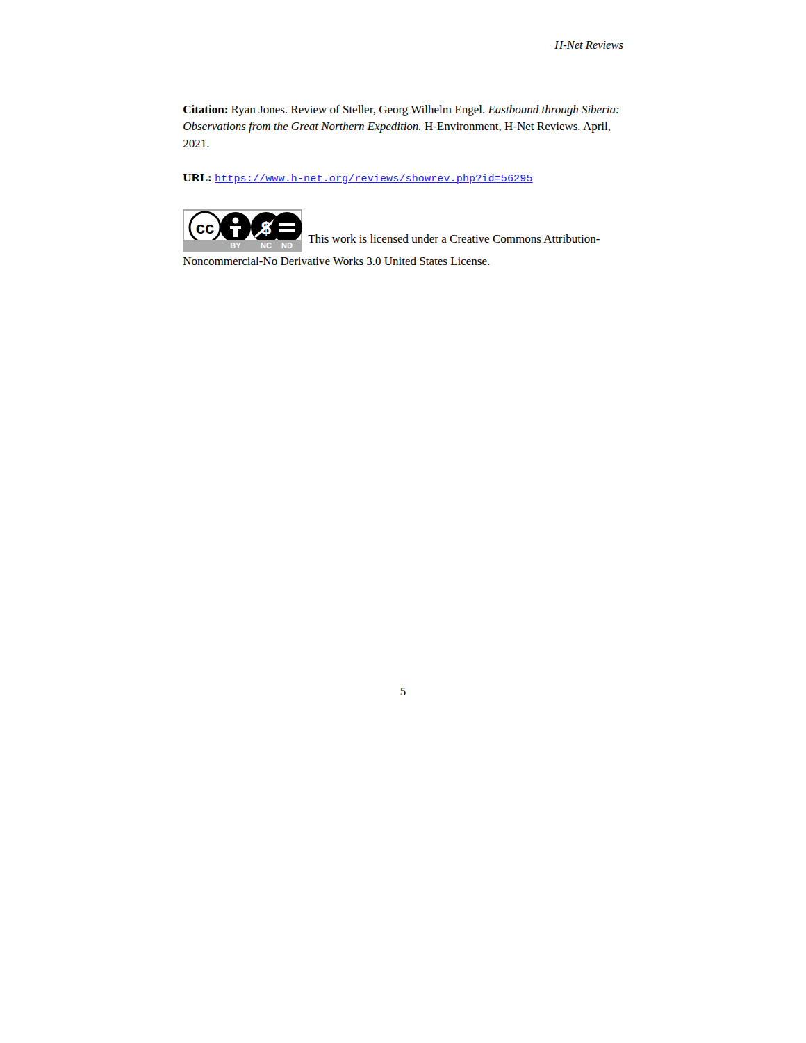H-Net Reviews
Citation: Ryan Jones. Review of Steller, Georg Wilhelm Engel. Eastbound through Siberia: Observations from the Great Northern Expedition. H-Environment, H-Net Reviews. April, 2021.
URL: https://www.h-net.org/reviews/showrev.php?id=56295
cc $ BY NC ND This work is licensed under a Creative Commons Attribution-Noncommercial-No Derivative Works 3.0 United States License.
5